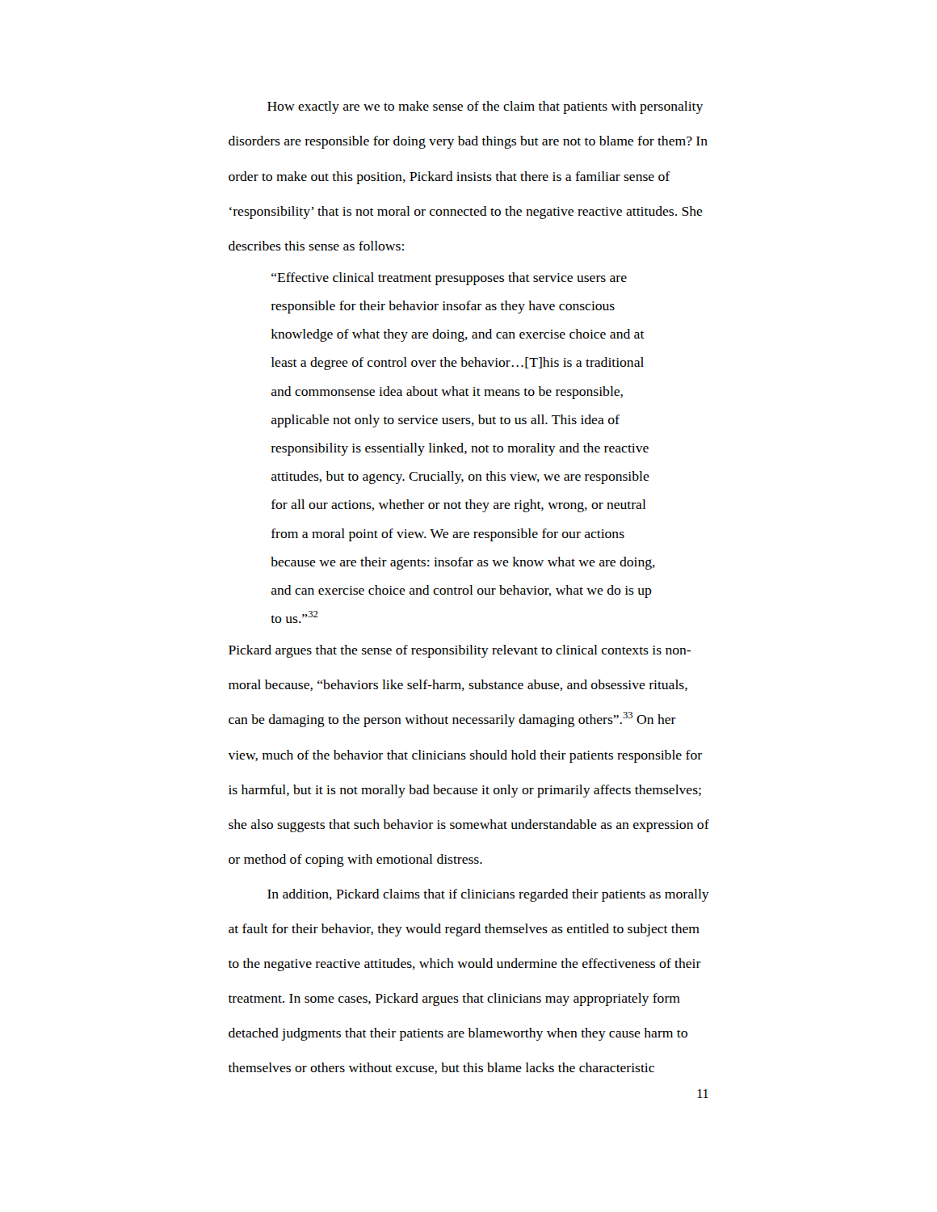How exactly are we to make sense of the claim that patients with personality disorders are responsible for doing very bad things but are not to blame for them? In order to make out this position, Pickard insists that there is a familiar sense of ‘responsibility’ that is not moral or connected to the negative reactive attitudes. She describes this sense as follows:
“Effective clinical treatment presupposes that service users are responsible for their behavior insofar as they have conscious knowledge of what they are doing, and can exercise choice and at least a degree of control over the behavior…[T]his is a traditional and commonsense idea about what it means to be responsible, applicable not only to service users, but to us all. This idea of responsibility is essentially linked, not to morality and the reactive attitudes, but to agency. Crucially, on this view, we are responsible for all our actions, whether or not they are right, wrong, or neutral from a moral point of view. We are responsible for our actions because we are their agents: insofar as we know what we are doing, and can exercise choice and control our behavior, what we do is up to us.”32
Pickard argues that the sense of responsibility relevant to clinical contexts is non-moral because, “behaviors like self-harm, substance abuse, and obsessive rituals, can be damaging to the person without necessarily damaging others”.33 On her view, much of the behavior that clinicians should hold their patients responsible for is harmful, but it is not morally bad because it only or primarily affects themselves; she also suggests that such behavior is somewhat understandable as an expression of or method of coping with emotional distress.
In addition, Pickard claims that if clinicians regarded their patients as morally at fault for their behavior, they would regard themselves as entitled to subject them to the negative reactive attitudes, which would undermine the effectiveness of their treatment. In some cases, Pickard argues that clinicians may appropriately form detached judgments that their patients are blameworthy when they cause harm to themselves or others without excuse, but this blame lacks the characteristic
11